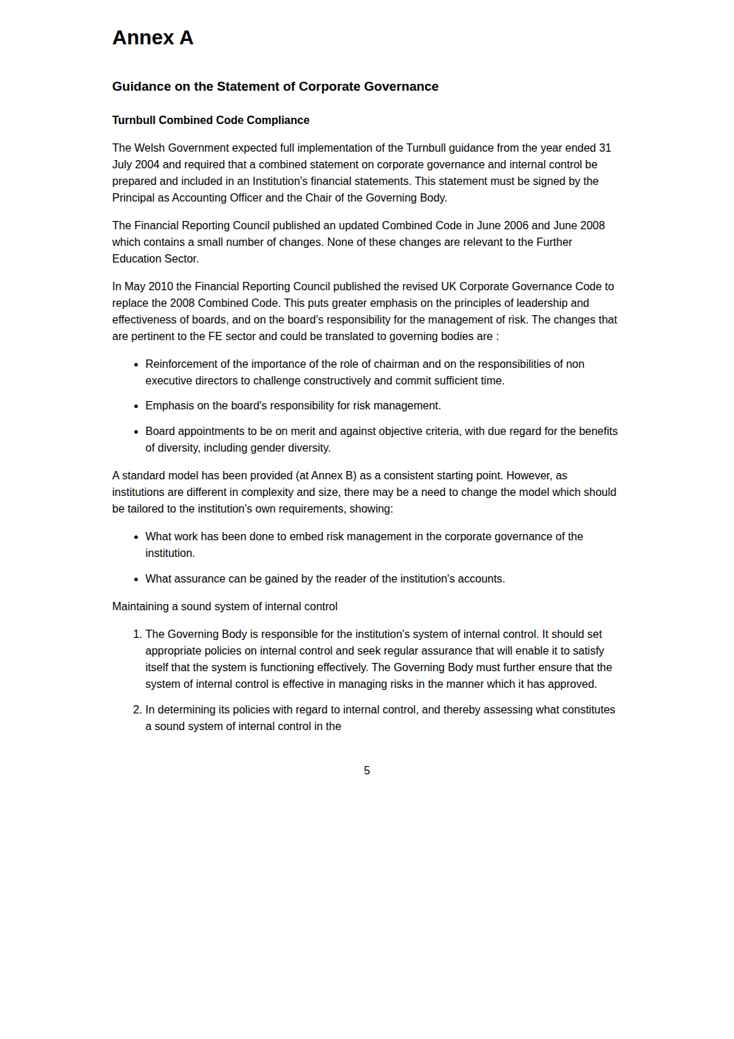Annex A
Guidance on the Statement of Corporate Governance
Turnbull Combined Code Compliance
The Welsh Government expected full implementation of the Turnbull guidance from the year ended 31 July 2004 and required that a combined statement on corporate governance and internal control be prepared and included in an Institution's financial statements. This statement must be signed by the Principal as Accounting Officer and the Chair of the Governing Body.
The Financial Reporting Council published an updated Combined Code in June 2006 and June 2008 which contains a small number of changes. None of these changes are relevant to the Further Education Sector.
In May 2010 the Financial Reporting Council published the revised UK Corporate Governance Code to replace the 2008 Combined Code. This puts greater emphasis on the principles of leadership and effectiveness of boards, and on the board's responsibility for the management of risk. The changes that are pertinent to the FE sector and could be translated to governing bodies are :
Reinforcement of the importance of the role of chairman and on the responsibilities of non executive directors to challenge constructively and commit sufficient time.
Emphasis on the board's responsibility for risk management.
Board appointments to be on merit and against objective criteria, with due regard for the benefits of diversity, including gender diversity.
A standard model has been provided (at Annex B) as a consistent starting point. However, as institutions are different in complexity and size, there may be a need to change the model which should be tailored to the institution's own requirements, showing:
What work has been done to embed risk management in the corporate governance of the institution.
What assurance can be gained by the reader of the institution's accounts.
Maintaining a sound system of internal control
The Governing Body is responsible for the institution's system of internal control. It should set appropriate policies on internal control and seek regular assurance that will enable it to satisfy itself that the system is functioning effectively. The Governing Body must further ensure that the system of internal control is effective in managing risks in the manner which it has approved.
In determining its policies with regard to internal control, and thereby assessing what constitutes a sound system of internal control in the
5